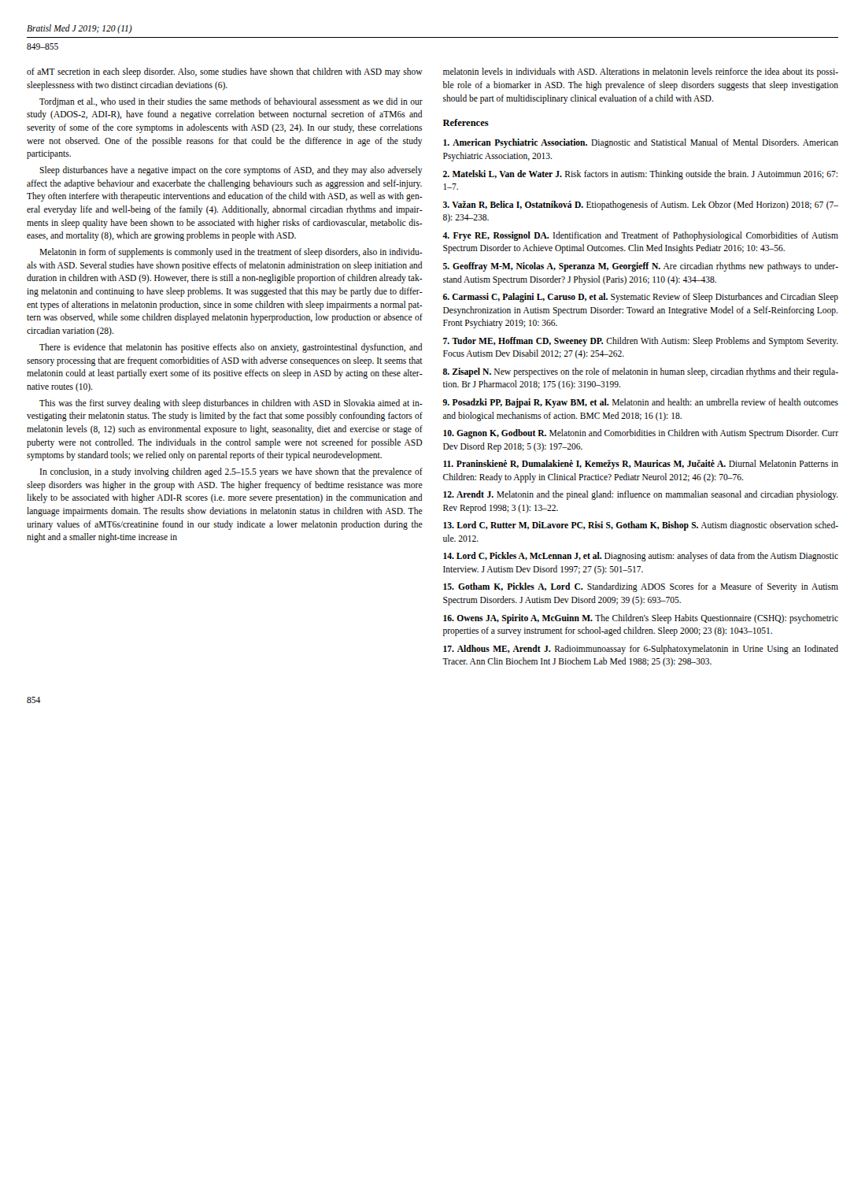Bratisl Med J 2019; 120 (11)
849–855
of aMT secretion in each sleep disorder. Also, some studies have shown that children with ASD may show sleeplessness with two distinct circadian deviations (6).
Tordjman et al., who used in their studies the same methods of behavioural assessment as we did in our study (ADOS-2, ADI-R), have found a negative correlation between nocturnal secretion of aTM6s and severity of some of the core symptoms in adolescents with ASD (23, 24). In our study, these correlations were not observed. One of the possible reasons for that could be the difference in age of the study participants.
Sleep disturbances have a negative impact on the core symptoms of ASD, and they may also adversely affect the adaptive behaviour and exacerbate the challenging behaviours such as aggression and self-injury. They often interfere with therapeutic interventions and education of the child with ASD, as well as with general everyday life and well-being of the family (4). Additionally, abnormal circadian rhythms and impairments in sleep quality have been shown to be associated with higher risks of cardiovascular, metabolic diseases, and mortality (8), which are growing problems in people with ASD.
Melatonin in form of supplements is commonly used in the treatment of sleep disorders, also in individuals with ASD. Several studies have shown positive effects of melatonin administration on sleep initiation and duration in children with ASD (9). However, there is still a non-negligible proportion of children already taking melatonin and continuing to have sleep problems. It was suggested that this may be partly due to different types of alterations in melatonin production, since in some children with sleep impairments a normal pattern was observed, while some children displayed melatonin hyperproduction, low production or absence of circadian variation (28).
There is evidence that melatonin has positive effects also on anxiety, gastrointestinal dysfunction, and sensory processing that are frequent comorbidities of ASD with adverse consequences on sleep. It seems that melatonin could at least partially exert some of its positive effects on sleep in ASD by acting on these alternative routes (10).
This was the first survey dealing with sleep disturbances in children with ASD in Slovakia aimed at investigating their melatonin status. The study is limited by the fact that some possibly confounding factors of melatonin levels (8, 12) such as environmental exposure to light, seasonality, diet and exercise or stage of puberty were not controlled. The individuals in the control sample were not screened for possible ASD symptoms by standard tools; we relied only on parental reports of their typical neurodevelopment.
In conclusion, in a study involving children aged 2.5–15.5 years we have shown that the prevalence of sleep disorders was higher in the group with ASD. The higher frequency of bedtime resistance was more likely to be associated with higher ADI-R scores (i.e. more severe presentation) in the communication and language impairments domain. The results show deviations in melatonin status in children with ASD. The urinary values of aMT6s/creatinine found in our study indicate a lower melatonin production during the night and a smaller night-time increase in
melatonin levels in individuals with ASD. Alterations in melatonin levels reinforce the idea about its possible role of a biomarker in ASD. The high prevalence of sleep disorders suggests that sleep investigation should be part of multidisciplinary clinical evaluation of a child with ASD.
References
1. American Psychiatric Association. Diagnostic and Statistical Manual of Mental Disorders. American Psychiatric Association, 2013.
2. Matelski L, Van de Water J. Risk factors in autism: Thinking outside the brain. J Autoimmun 2016; 67: 1–7.
3. Važan R, Belica I, Ostatníková D. Etiopathogenesis of Autism. Lek Obzor (Med Horizon) 2018; 67 (7–8): 234–238.
4. Frye RE, Rossignol DA. Identification and Treatment of Pathophysiological Comorbidities of Autism Spectrum Disorder to Achieve Optimal Outcomes. Clin Med Insights Pediatr 2016; 10: 43–56.
5. Geoffray M-M, Nicolas A, Speranza M, Georgieff N. Are circadian rhythms new pathways to understand Autism Spectrum Disorder? J Physiol (Paris) 2016; 110 (4): 434–438.
6. Carmassi C, Palagini L, Caruso D, et al. Systematic Review of Sleep Disturbances and Circadian Sleep Desynchronization in Autism Spectrum Disorder: Toward an Integrative Model of a Self-Reinforcing Loop. Front Psychiatry 2019; 10: 366.
7. Tudor ME, Hoffman CD, Sweeney DP. Children With Autism: Sleep Problems and Symptom Severity. Focus Autism Dev Disabil 2012; 27 (4): 254–262.
8. Zisapel N. New perspectives on the role of melatonin in human sleep, circadian rhythms and their regulation. Br J Pharmacol 2018; 175 (16): 3190–3199.
9. Posadzki PP, Bajpai R, Kyaw BM, et al. Melatonin and health: an umbrella review of health outcomes and biological mechanisms of action. BMC Med 2018; 16 (1): 18.
10. Gagnon K, Godbout R. Melatonin and Comorbidities in Children with Autism Spectrum Disorder. Curr Dev Disord Rep 2018; 5 (3): 197–206.
11. Praninskienė R, Dumalakienė I, Kemežys R, Mauricas M, Jučaitė A. Diurnal Melatonin Patterns in Children: Ready to Apply in Clinical Practice? Pediatr Neurol 2012; 46 (2): 70–76.
12. Arendt J. Melatonin and the pineal gland: influence on mammalian seasonal and circadian physiology. Rev Reprod 1998; 3 (1): 13–22.
13. Lord C, Rutter M, DiLavore PC, Risi S, Gotham K, Bishop S. Autism diagnostic observation schedule. 2012.
14. Lord C, Pickles A, McLennan J, et al. Diagnosing autism: analyses of data from the Autism Diagnostic Interview. J Autism Dev Disord 1997; 27 (5): 501–517.
15. Gotham K, Pickles A, Lord C. Standardizing ADOS Scores for a Measure of Severity in Autism Spectrum Disorders. J Autism Dev Disord 2009; 39 (5): 693–705.
16. Owens JA, Spirito A, McGuinn M. The Children's Sleep Habits Questionnaire (CSHQ): psychometric properties of a survey instrument for school-aged children. Sleep 2000; 23 (8): 1043–1051.
17. Aldhous ME, Arendt J. Radioimmunoassay for 6-Sulphatoxymelatonin in Urine Using an Iodinated Tracer. Ann Clin Biochem Int J Biochem Lab Med 1988; 25 (3): 298–303.
854